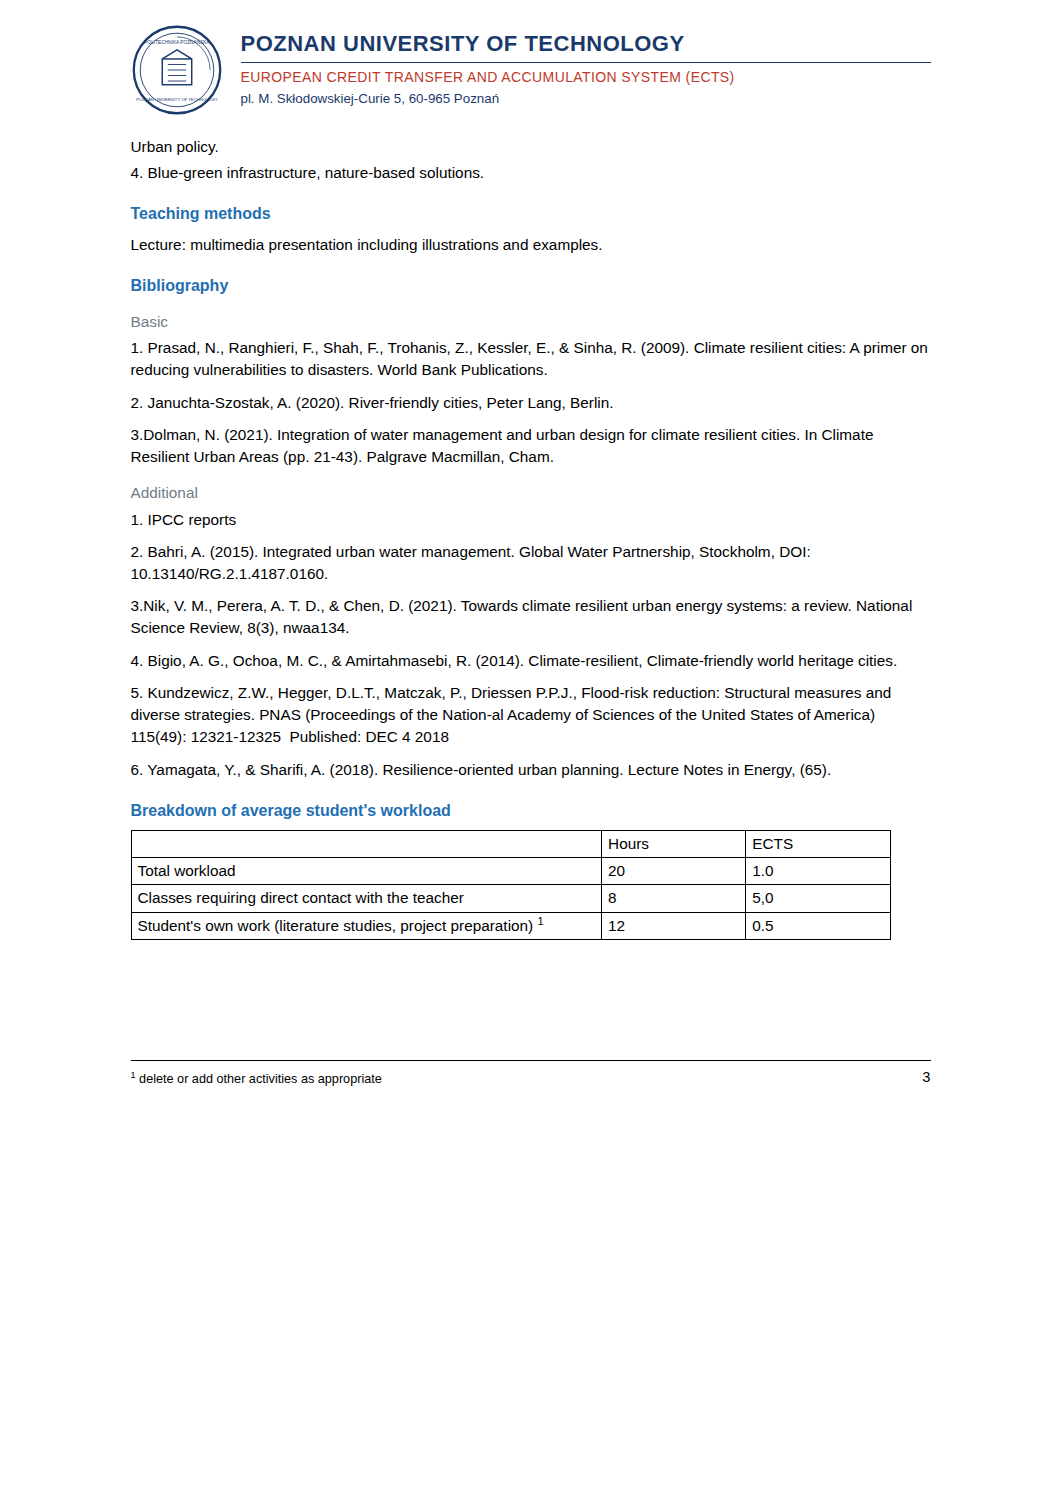POLITECHNIKA POZNAŃSKA POZNAN UNIVERSITY OF TECHNOLOGY
Poznan University of Technology
European Credit Transfer and Accumulation System (ECTS)
pl. M. Skłodowskiej-Curie 5, 60-965 Poznań
Urban policy.
4. Blue-green infrastructure, nature-based solutions.
Teaching methods
Lecture: multimedia presentation including illustrations and examples.
Bibliography
Basic
1. Prasad, N., Ranghieri, F., Shah, F., Trohanis, Z., Kessler, E., & Sinha, R. (2009). Climate resilient cities: A primer on reducing vulnerabilities to disasters. World Bank Publications.
2. Januchta-Szostak, A. (2020). River-friendly cities, Peter Lang, Berlin.
3.Dolman, N. (2021). Integration of water management and urban design for climate resilient cities. In Climate Resilient Urban Areas (pp. 21-43). Palgrave Macmillan, Cham.
Additional
1. IPCC reports
2. Bahri, A. (2015). Integrated urban water management. Global Water Partnership, Stockholm, DOI: 10.13140/RG.2.1.4187.0160.
3.Nik, V. M., Perera, A. T. D., & Chen, D. (2021). Towards climate resilient urban energy systems: a review. National Science Review, 8(3), nwaa134.
4. Bigio, A. G., Ochoa, M. C., & Amirtahmasebi, R. (2014). Climate-resilient, Climate-friendly world heritage cities.
5. Kundzewicz, Z.W., Hegger, D.L.T., Matczak, P., Driessen P.P.J., Flood-risk reduction: Structural measures and diverse strategies. PNAS (Proceedings of the Nation-al Academy of Sciences of the United States of America) 115(49): 12321-12325 Published: DEC 4 2018
6. Yamagata, Y., & Sharifi, A. (2018). Resilience-oriented urban planning. Lecture Notes in Energy, (65).
Breakdown of average student's workload
| | Hours | ECTS |
| --- | --- | --- |
| Total workload | 20 | 1.0 |
| Classes requiring direct contact with the teacher | 8 | 5,0 |
| Student's own work (literature studies, project preparation) 1 | 12 | 0.5 |
1 delete or add other activities as appropriate
3